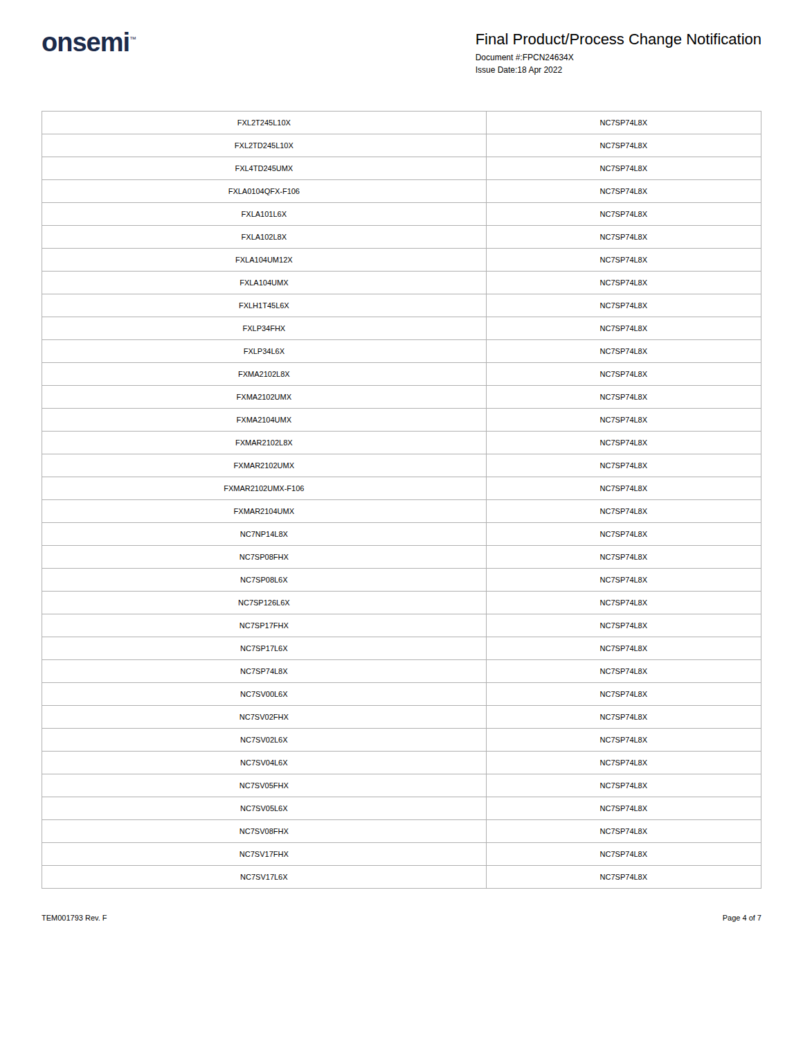onsemi™
Final Product/Process Change Notification
Document #:FPCN24634X
Issue Date:18 Apr 2022
| FXL2T245L10X | NC7SP74L8X |
| FXL2TD245L10X | NC7SP74L8X |
| FXL4TD245UMX | NC7SP74L8X |
| FXLA0104QFX-F106 | NC7SP74L8X |
| FXLA101L6X | NC7SP74L8X |
| FXLA102L8X | NC7SP74L8X |
| FXLA104UM12X | NC7SP74L8X |
| FXLA104UMX | NC7SP74L8X |
| FXLH1T45L6X | NC7SP74L8X |
| FXLP34FHX | NC7SP74L8X |
| FXLP34L6X | NC7SP74L8X |
| FXMA2102L8X | NC7SP74L8X |
| FXMA2102UMX | NC7SP74L8X |
| FXMA2104UMX | NC7SP74L8X |
| FXMAR2102L8X | NC7SP74L8X |
| FXMAR2102UMX | NC7SP74L8X |
| FXMAR2102UMX-F106 | NC7SP74L8X |
| FXMAR2104UMX | NC7SP74L8X |
| NC7NP14L8X | NC7SP74L8X |
| NC7SP08FHX | NC7SP74L8X |
| NC7SP08L6X | NC7SP74L8X |
| NC7SP126L6X | NC7SP74L8X |
| NC7SP17FHX | NC7SP74L8X |
| NC7SP17L6X | NC7SP74L8X |
| NC7SP74L8X | NC7SP74L8X |
| NC7SV00L6X | NC7SP74L8X |
| NC7SV02FHX | NC7SP74L8X |
| NC7SV02L6X | NC7SP74L8X |
| NC7SV04L6X | NC7SP74L8X |
| NC7SV05FHX | NC7SP74L8X |
| NC7SV05L6X | NC7SP74L8X |
| NC7SV08FHX | NC7SP74L8X |
| NC7SV17FHX | NC7SP74L8X |
| NC7SV17L6X | NC7SP74L8X |
TEM001793 Rev. F Page 4 of 7